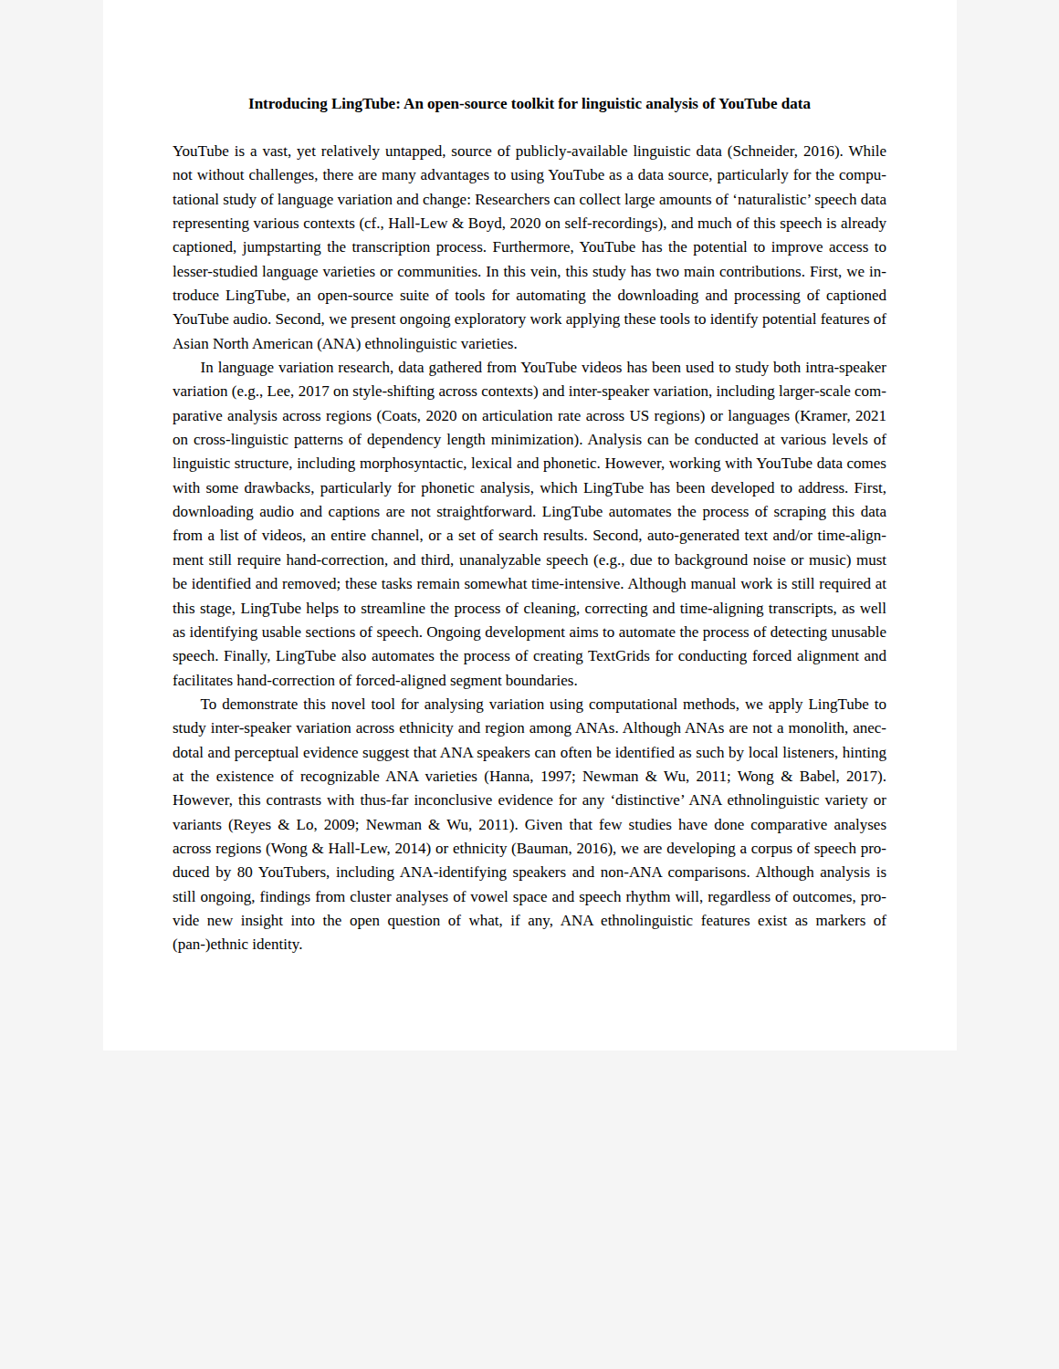Introducing LingTube: An open-source toolkit for linguistic analysis of YouTube data
YouTube is a vast, yet relatively untapped, source of publicly-available linguistic data (Schneider, 2016). While not without challenges, there are many advantages to using YouTube as a data source, particularly for the computational study of language variation and change: Researchers can collect large amounts of ‘naturalistic’ speech data representing various contexts (cf., Hall-Lew & Boyd, 2020 on self-recordings), and much of this speech is already captioned, jumpstarting the transcription process. Furthermore, YouTube has the potential to improve access to lesser-studied language varieties or communities. In this vein, this study has two main contributions. First, we introduce LingTube, an open-source suite of tools for automating the downloading and processing of captioned YouTube audio. Second, we present ongoing exploratory work applying these tools to identify potential features of Asian North American (ANA) ethnolinguistic varieties.
In language variation research, data gathered from YouTube videos has been used to study both intra-speaker variation (e.g., Lee, 2017 on style-shifting across contexts) and inter-speaker variation, including larger-scale comparative analysis across regions (Coats, 2020 on articulation rate across US regions) or languages (Kramer, 2021 on cross-linguistic patterns of dependency length minimization). Analysis can be conducted at various levels of linguistic structure, including morphosyntactic, lexical and phonetic. However, working with YouTube data comes with some drawbacks, particularly for phonetic analysis, which LingTube has been developed to address. First, downloading audio and captions are not straightforward. LingTube automates the process of scraping this data from a list of videos, an entire channel, or a set of search results. Second, auto-generated text and/or time-alignment still require hand-correction, and third, unanalyzable speech (e.g., due to background noise or music) must be identified and removed; these tasks remain somewhat time-intensive. Although manual work is still required at this stage, LingTube helps to streamline the process of cleaning, correcting and time-aligning transcripts, as well as identifying usable sections of speech. Ongoing development aims to automate the process of detecting unusable speech. Finally, LingTube also automates the process of creating TextGrids for conducting forced alignment and facilitates hand-correction of forced-aligned segment boundaries.
To demonstrate this novel tool for analysing variation using computational methods, we apply LingTube to study inter-speaker variation across ethnicity and region among ANAs. Although ANAs are not a monolith, anecdotal and perceptual evidence suggest that ANA speakers can often be identified as such by local listeners, hinting at the existence of recognizable ANA varieties (Hanna, 1997; Newman & Wu, 2011; Wong & Babel, 2017). However, this contrasts with thus-far inconclusive evidence for any ‘distinctive’ ANA ethnolinguistic variety or variants (Reyes & Lo, 2009; Newman & Wu, 2011). Given that few studies have done comparative analyses across regions (Wong & Hall-Lew, 2014) or ethnicity (Bauman, 2016), we are developing a corpus of speech produced by 80 YouTubers, including ANA-identifying speakers and non-ANA comparisons. Although analysis is still ongoing, findings from cluster analyses of vowel space and speech rhythm will, regardless of outcomes, provide new insight into the open question of what, if any, ANA ethnolinguistic features exist as markers of (pan-)ethnic identity.